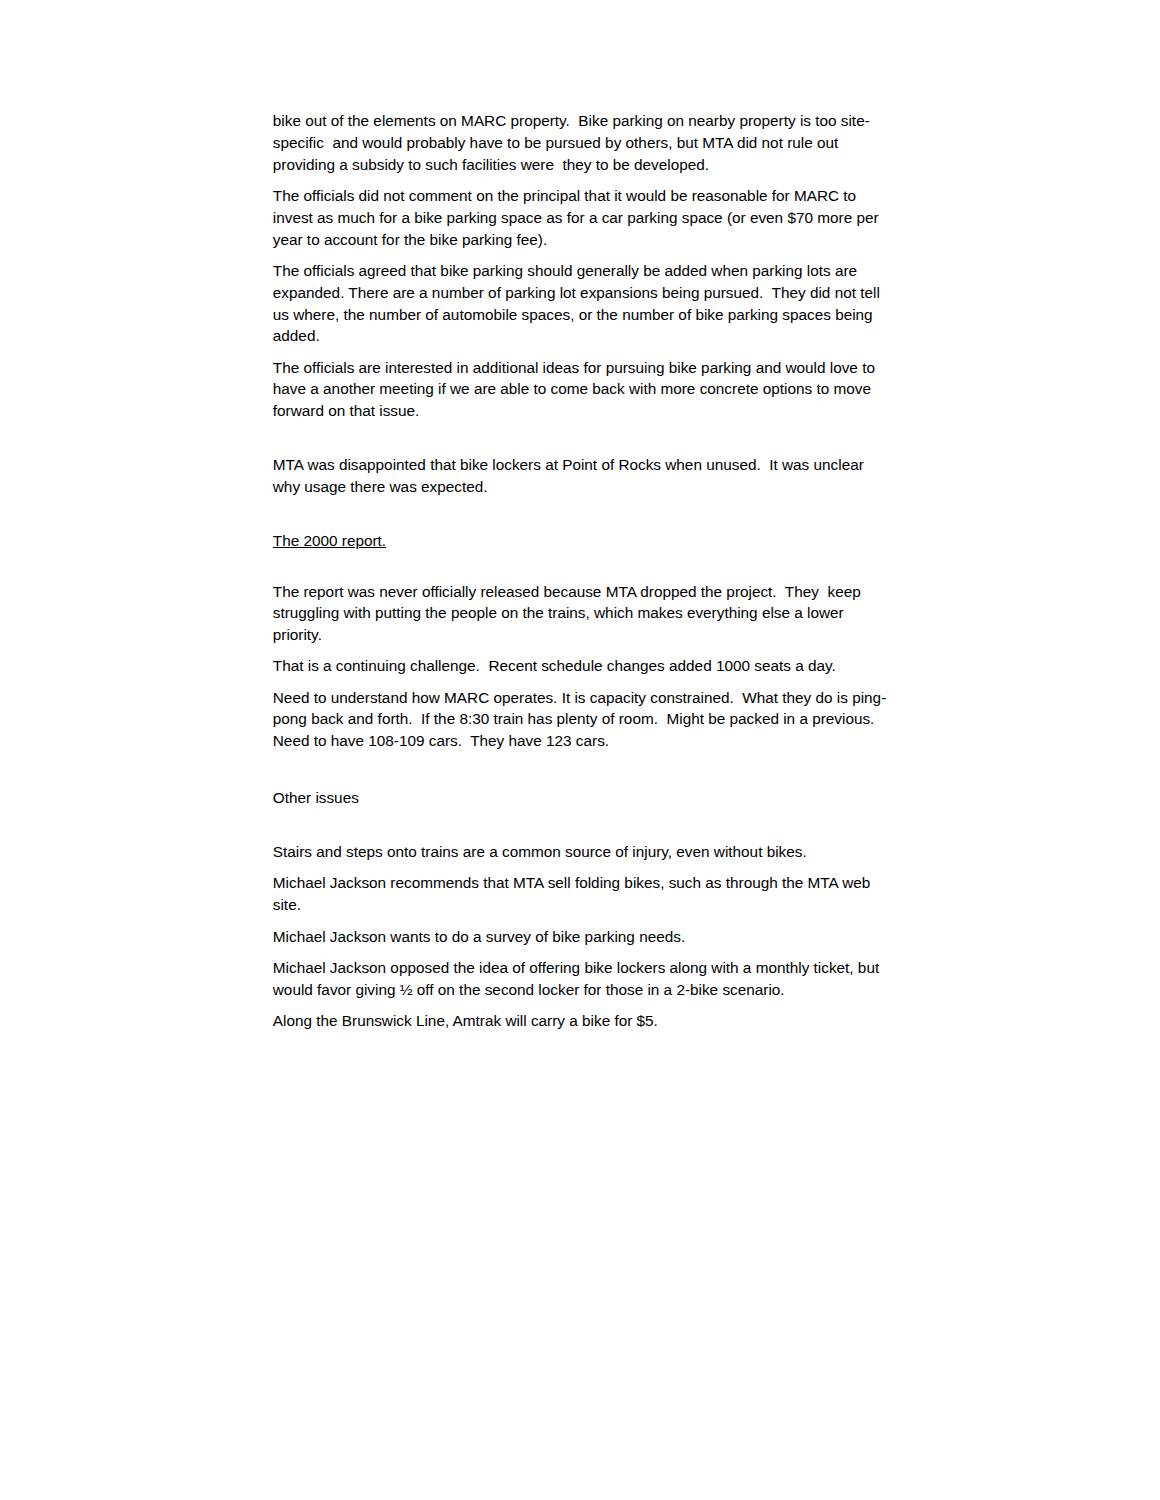bike out of the elements on MARC property. Bike parking on nearby property is too site-specific and would probably have to be pursued by others, but MTA did not rule out providing a subsidy to such facilities were they to be developed.
The officials did not comment on the principal that it would be reasonable for MARC to invest as much for a bike parking space as for a car parking space (or even $70 more per year to account for the bike parking fee).
The officials agreed that bike parking should generally be added when parking lots are expanded. There are a number of parking lot expansions being pursued. They did not tell us where, the number of automobile spaces, or the number of bike parking spaces being added.
The officials are interested in additional ideas for pursuing bike parking and would love to have a another meeting if we are able to come back with more concrete options to move forward on that issue.
MTA was disappointed that bike lockers at Point of Rocks when unused. It was unclear why usage there was expected.
The 2000 report.
The report was never officially released because MTA dropped the project. They keep struggling with putting the people on the trains, which makes everything else a lower priority.
That is a continuing challenge. Recent schedule changes added 1000 seats a day.
Need to understand how MARC operates. It is capacity constrained. What they do is ping-pong back and forth. If the 8:30 train has plenty of room. Might be packed in a previous. Need to have 108-109 cars. They have 123 cars.
Other issues
Stairs and steps onto trains are a common source of injury, even without bikes.
Michael Jackson recommends that MTA sell folding bikes, such as through the MTA web site.
Michael Jackson wants to do a survey of bike parking needs.
Michael Jackson opposed the idea of offering bike lockers along with a monthly ticket, but would favor giving ½ off on the second locker for those in a 2-bike scenario.
Along the Brunswick Line, Amtrak will carry a bike for $5.